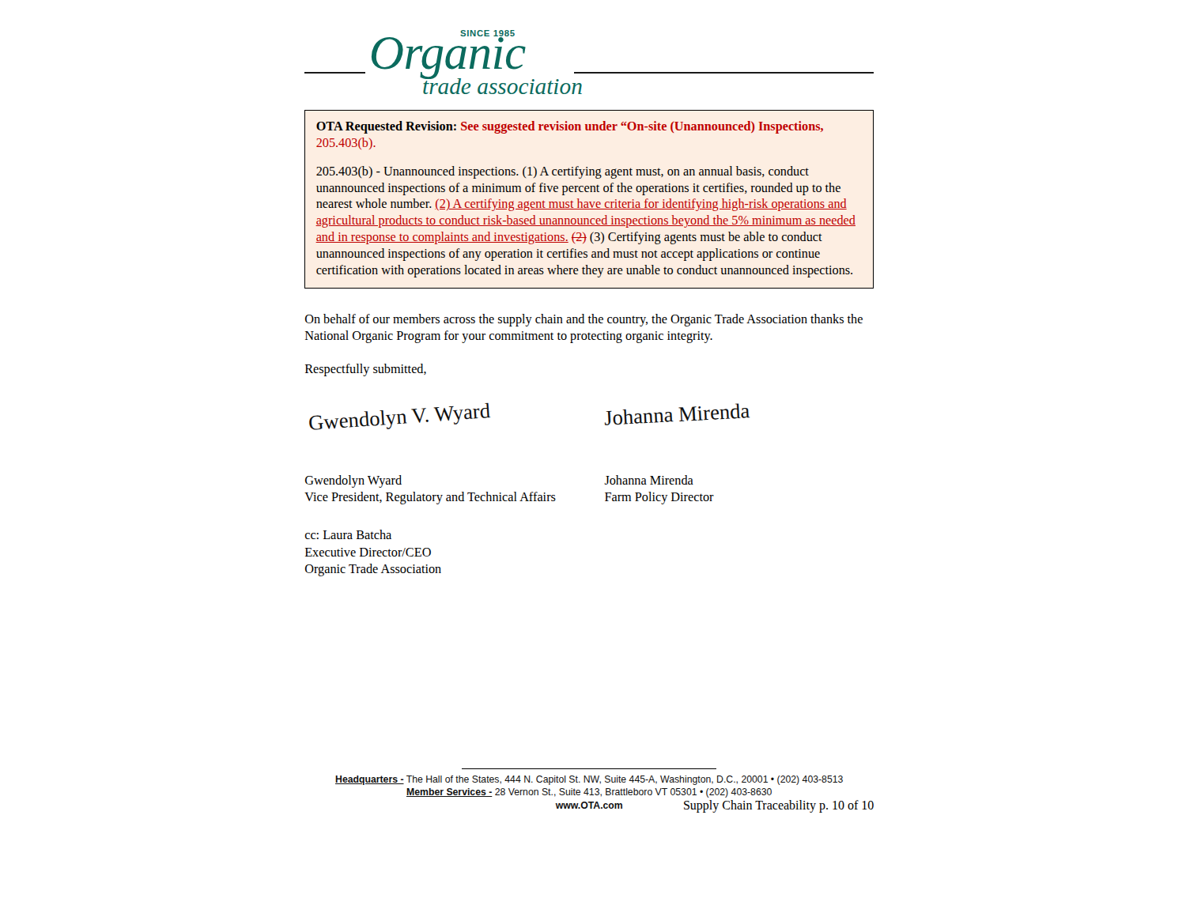SINCE 1985
Organic
trade association
OTA Requested Revision: See suggested revision under “On-site (Unannounced) Inspections, 205.403(b).
205.403(b) - Unannounced inspections. (1) A certifying agent must, on an annual basis, conduct unannounced inspections of a minimum of five percent of the operations it certifies, rounded up to the nearest whole number. (2) A certifying agent must have criteria for identifying high-risk operations and agricultural products to conduct risk-based unannounced inspections beyond the 5% minimum as needed and in response to complaints and investigations. (2) (3) Certifying agents must be able to conduct unannounced inspections of any operation it certifies and must not accept applications or continue certification with operations located in areas where they are unable to conduct unannounced inspections.
On behalf of our members across the supply chain and the country, the Organic Trade Association thanks the National Organic Program for your commitment to protecting organic integrity.
Respectfully submitted,
Gwendolyn V. Wyard
Johanna Mirenda
Gwendolyn Wyard
Vice President, Regulatory and Technical Affairs
Johanna Mirenda
Farm Policy Director
cc: Laura Batcha
Executive Director/CEO
Organic Trade Association
Headquarters - The Hall of the States, 444 N. Capitol St. NW, Suite 445-A, Washington, D.C., 20001 • (202) 403-8513
Member Services - 28 Vernon St., Suite 413, Brattleboro VT 05301 • (202) 403-8630
www.OTA.com
Supply Chain Traceability p. 10 of 10